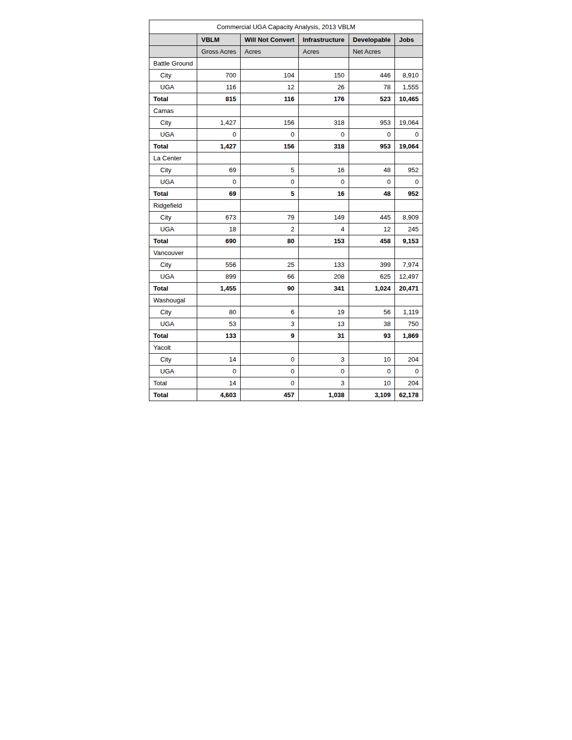Commercial UGA Capacity Analysis, 2013 VBLM
| | VBLM | Will Not Convert | Infrastructure | Developable | Jobs |
| --- | --- | --- | --- | --- | --- |
| | Gross Acres | Acres | Acres | Net Acres | |
| Battle Ground | | | | | |
| City | 700 | 104 | 150 | 446 | 8,910 |
| UGA | 116 | 12 | 26 | 78 | 1,555 |
| Total | 815 | 116 | 176 | 523 | 10,465 |
| Camas | | | | | |
| City | 1,427 | 156 | 318 | 953 | 19,064 |
| UGA | 0 | 0 | 0 | 0 | 0 |
| Total | 1,427 | 156 | 318 | 953 | 19,064 |
| La Center | | | | | |
| City | 69 | 5 | 16 | 48 | 952 |
| UGA | 0 | 0 | 0 | 0 | 0 |
| Total | 69 | 5 | 16 | 48 | 952 |
| Ridgefield | | | | | |
| City | 673 | 79 | 149 | 445 | 8,909 |
| UGA | 18 | 2 | 4 | 12 | 245 |
| Total | 690 | 80 | 153 | 458 | 9,153 |
| Vancouver | | | | | |
| City | 556 | 25 | 133 | 399 | 7,974 |
| UGA | 899 | 66 | 208 | 625 | 12,497 |
| Total | 1,455 | 90 | 341 | 1,024 | 20,471 |
| Washougal | | | | | |
| City | 80 | 6 | 19 | 56 | 1,119 |
| UGA | 53 | 3 | 13 | 38 | 750 |
| Total | 133 | 9 | 31 | 93 | 1,869 |
| Yacolt | | | | | |
| City | 14 | 0 | 3 | 10 | 204 |
| UGA | 0 | 0 | 0 | 0 | 0 |
| Total | 14 | 0 | 3 | 10 | 204 |
| Total | 4,603 | 457 | 1,038 | 3,109 | 62,178 |